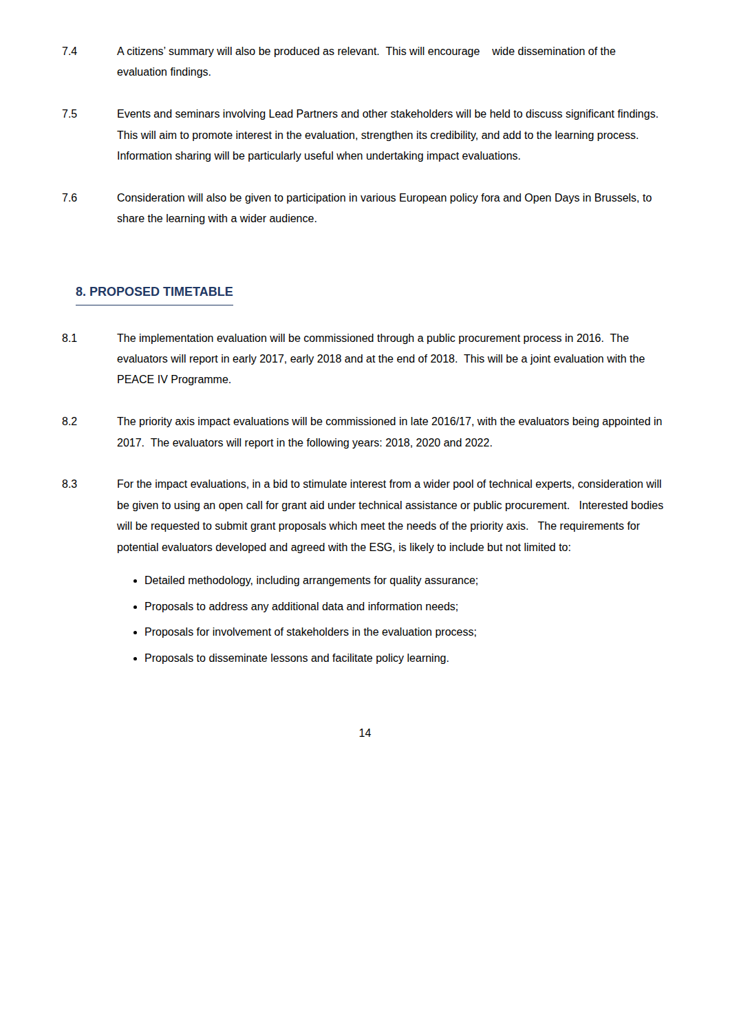7.4
A citizens’ summary will also be produced as relevant. This will encourage wide dissemination of the evaluation findings.
7.5
Events and seminars involving Lead Partners and other stakeholders will be held to discuss significant findings. This will aim to promote interest in the evaluation, strengthen its credibility, and add to the learning process. Information sharing will be particularly useful when undertaking impact evaluations.
7.6
Consideration will also be given to participation in various European policy fora and Open Days in Brussels, to share the learning with a wider audience.
8. PROPOSED TIMETABLE
8.1
The implementation evaluation will be commissioned through a public procurement process in 2016. The evaluators will report in early 2017, early 2018 and at the end of 2018. This will be a joint evaluation with the PEACE IV Programme.
8.2
The priority axis impact evaluations will be commissioned in late 2016/17, with the evaluators being appointed in 2017. The evaluators will report in the following years: 2018, 2020 and 2022.
8.3
For the impact evaluations, in a bid to stimulate interest from a wider pool of technical experts, consideration will be given to using an open call for grant aid under technical assistance or public procurement. Interested bodies will be requested to submit grant proposals which meet the needs of the priority axis. The requirements for potential evaluators developed and agreed with the ESG, is likely to include but not limited to:
Detailed methodology, including arrangements for quality assurance;
Proposals to address any additional data and information needs;
Proposals for involvement of stakeholders in the evaluation process;
Proposals to disseminate lessons and facilitate policy learning.
14